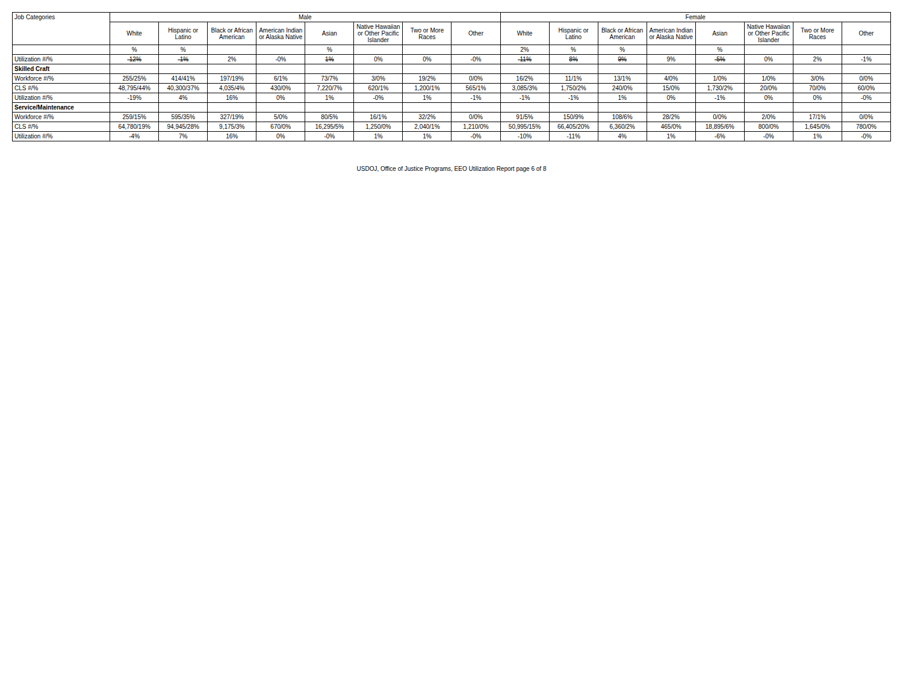| Job Categories | Male | Female |
| --- | --- | --- |
| White | Hispanic or Latino | Black or African American | American Indian or Alaska Native | Asian | Native Hawaiian or Other Pacific Islander | Two or More Races | Other | White | Hispanic or Latino | Black or African American | American Indian or Alaska Native | Asian | Native Hawaiian or Other Pacific Islander | Two or More Races | Other |
| | % | % | | | % | | | | 2% | % | % | | % | | | |
| Utilization #/% | -12% | -1% | 2% | -0% | 1% | 0% | 0% | -0% | -11% | 8% | 9% | 9% | -5% | 0% | 2% | -1% |
| Skilled Craft | | | | | | | | | | | | | | | | |
| Workforce #/% | 255/25% | 414/41% | 197/19% | 6/1% | 73/7% | 3/0% | 19/2% | 0/0% | 16/2% | 11/1% | 13/1% | 4/0% | 1/0% | 1/0% | 3/0% | 0/0% |
| CLS #/% | 48,795/44% | 40,300/37% | 4,035/4% | 430/0% | 7,220/7% | 620/1% | 1,200/1% | 565/1% | 3,085/3% | 1,750/2% | 240/0% | 15/0% | 1,730/2% | 20/0% | 70/0% | 60/0% |
| Utilization #/% | -19% | 4% | 16% | 0% | 1% | -0% | 1% | -1% | -1% | -1% | 1% | 0% | -1% | 0% | 0% | -0% |
| Service/Maintenance | | | | | | | | | | | | | | | | |
| Workforce #/% | 259/15% | 595/35% | 327/19% | 5/0% | 80/5% | 16/1% | 32/2% | 0/0% | 91/5% | 150/9% | 108/6% | 28/2% | 0/0% | 2/0% | 17/1% | 0/0% |
| CLS #/% | 64,780/19% | 94,945/28% | 9,175/3% | 670/0% | 16,295/5% | 1,250/0% | 2,040/1% | 1,210/0% | 50,995/15% | 66,405/20% | 6,360/2% | 465/0% | 18,895/6% | 800/0% | 1,645/0% | 780/0% |
| Utilization #/% | -4% | 7% | 16% | 0% | -0% | 1% | 1% | -0% | -10% | -11% | 4% | 1% | -6% | -0% | 1% | -0% |
USDOJ, Office of Justice Programs, EEO Utilization Report page 6 of 8